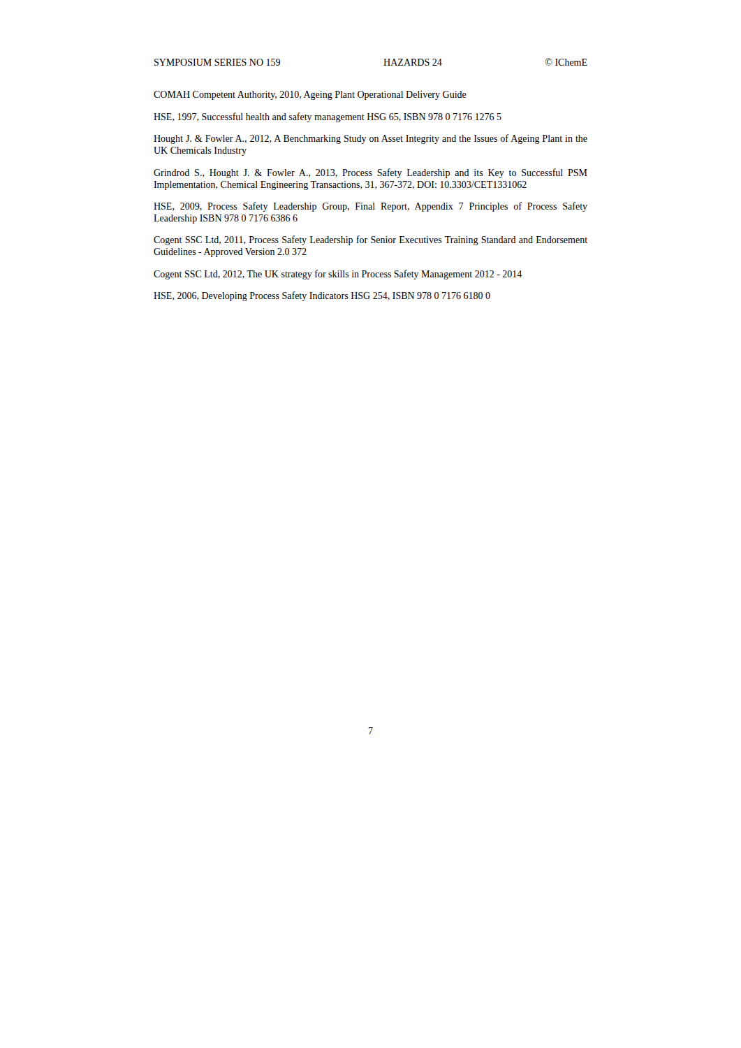SYMPOSIUM SERIES NO 159 HAZARDS 24 © IChemE
COMAH Competent Authority, 2010, Ageing Plant Operational Delivery Guide
HSE, 1997, Successful health and safety management HSG 65, ISBN 978 0 7176 1276 5
Hought J. & Fowler A., 2012, A Benchmarking Study on Asset Integrity and the Issues of Ageing Plant in the UK Chemicals Industry
Grindrod S., Hought J. & Fowler A., 2013, Process Safety Leadership and its Key to Successful PSM Implementation, Chemical Engineering Transactions, 31, 367-372, DOI: 10.3303/CET1331062
HSE, 2009, Process Safety Leadership Group, Final Report, Appendix 7 Principles of Process Safety Leadership ISBN 978 0 7176 6386 6
Cogent SSC Ltd, 2011, Process Safety Leadership for Senior Executives Training Standard and Endorsement Guidelines - Approved Version 2.0 372
Cogent SSC Ltd, 2012, The UK strategy for skills in Process Safety Management 2012 - 2014
HSE, 2006, Developing Process Safety Indicators HSG 254, ISBN 978 0 7176 6180 0
7